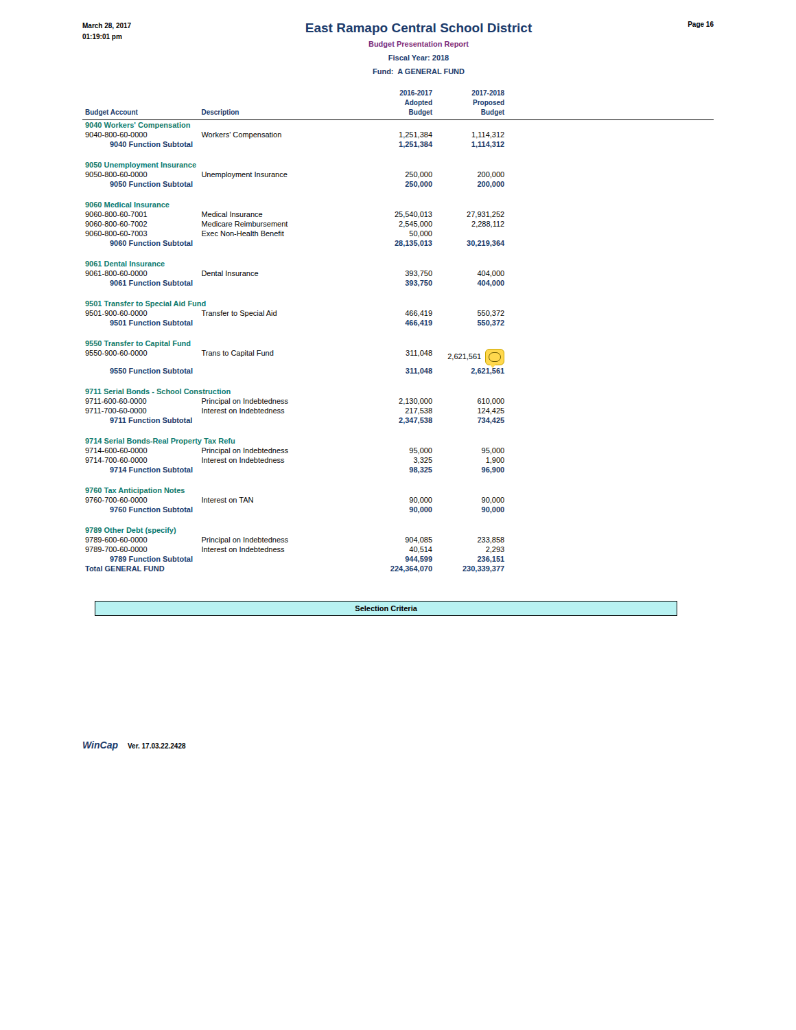March 28, 2017
01:19:01 pm
East Ramapo Central School District
Budget Presentation Report
Fiscal Year: 2018
Fund: A GENERAL FUND
Page 16
| | | 2016-2017 Adopted | 2017-2018 Proposed | |
| --- | --- | --- | --- | --- |
| Budget Account | Description | Budget | Budget | |
| 9040 Workers' Compensation |
| 9040-800-60-0000 | Workers' Compensation | 1,251,384 | 1,114,312 | |
| 9040 Function Subtotal | | 1,251,384 | 1,114,312 | |
| 9050 Unemployment Insurance |
| 9050-800-60-0000 | Unemployment Insurance | 250,000 | 200,000 | |
| 9050 Function Subtotal | | 250,000 | 200,000 | |
| 9060 Medical Insurance |
| 9060-800-60-7001 | Medical Insurance | 25,540,013 | 27,931,252 | |
| 9060-800-60-7002 | Medicare Reimbursement | 2,545,000 | 2,288,112 | |
| 9060-800-60-7003 | Exec Non-Health Benefit | 50,000 | | |
| 9060 Function Subtotal | | 28,135,013 | 30,219,364 | |
| 9061 Dental Insurance |
| 9061-800-60-0000 | Dental Insurance | 393,750 | 404,000 | |
| 9061 Function Subtotal | | 393,750 | 404,000 | |
| 9501 Transfer to Special Aid Fund |
| 9501-900-60-0000 | Transfer to Special Aid | 466,419 | 550,372 | |
| 9501 Function Subtotal | | 466,419 | 550,372 | |
| 9550 Transfer to Capital Fund |
| 9550-900-60-0000 | Trans to Capital Fund | 311,048 | 2,621,561 | |
| 9550 Function Subtotal | | 311,048 | 2,621,561 | |
| 9711 Serial Bonds - School Construction |
| 9711-600-60-0000 | Principal on Indebtedness | 2,130,000 | 610,000 | |
| 9711-700-60-0000 | Interest on Indebtedness | 217,538 | 124,425 | |
| 9711 Function Subtotal | | 2,347,538 | 734,425 | |
| 9714 Serial Bonds-Real Property Tax Refu |
| 9714-600-60-0000 | Principal on Indebtedness | 95,000 | 95,000 | |
| 9714-700-60-0000 | Interest on Indebtedness | 3,325 | 1,900 | |
| 9714 Function Subtotal | | 98,325 | 96,900 | |
| 9760 Tax Anticipation Notes |
| 9760-700-60-0000 | Interest on TAN | 90,000 | 90,000 | |
| 9760 Function Subtotal | | 90,000 | 90,000 | |
| 9789 Other Debt (specify) |
| 9789-600-60-0000 | Principal on Indebtedness | 904,085 | 233,858 | |
| 9789-700-60-0000 | Interest on Indebtedness | 40,514 | 2,293 | |
| 9789 Function Subtotal | | 944,599 | 236,151 | |
| Total GENERAL FUND | | 224,364,070 | 230,339,377 | |
Selection Criteria
WinCap Ver. 17.03.22.2428